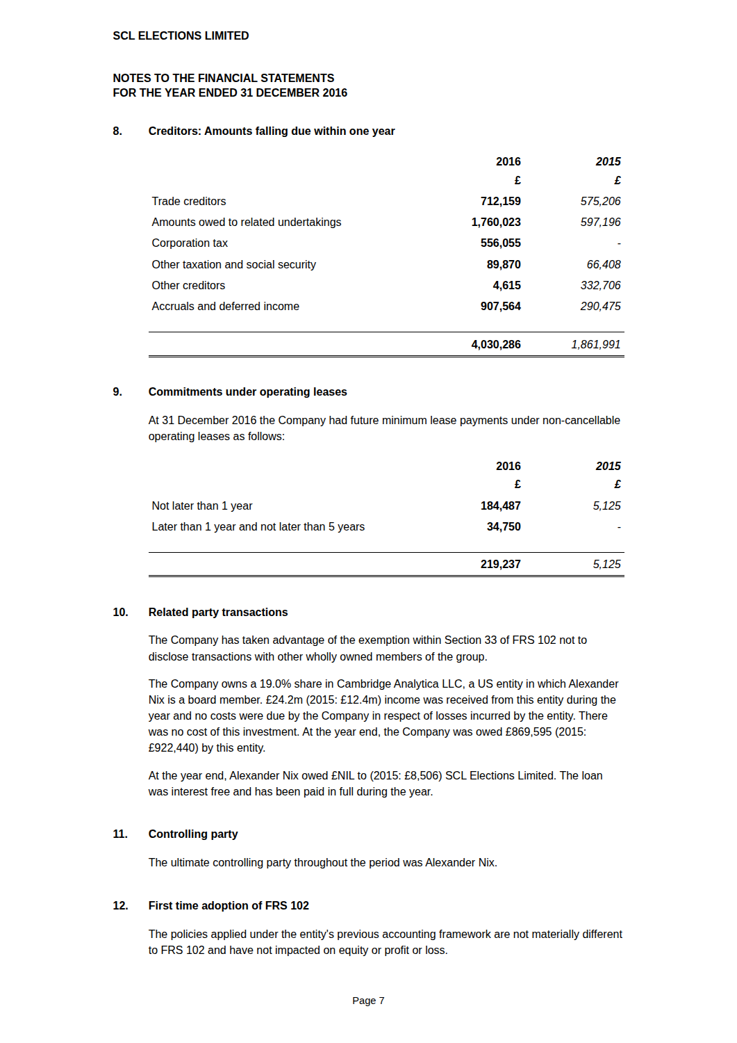SCL ELECTIONS LIMITED
NOTES TO THE FINANCIAL STATEMENTS
FOR THE YEAR ENDED 31 DECEMBER 2016
8.
Creditors: Amounts falling due within one year
| | 2016 | 2015 |
| --- | --- | --- |
| | £ | £ |
| Trade creditors | 712,159 | 575,206 |
| Amounts owed to related undertakings | 1,760,023 | 597,196 |
| Corporation tax | 556,055 | - |
| Other taxation and social security | 89,870 | 66,408 |
| Other creditors | 4,615 | 332,706 |
| Accruals and deferred income | 907,564 | 290,475 |
| | 4,030,286 | 1,861,991 |
9.
Commitments under operating leases
At 31 December 2016 the Company had future minimum lease payments under non-cancellable operating leases as follows:
| | 2016 | 2015 |
| --- | --- | --- |
| | £ | £ |
| Not later than 1 year | 184,487 | 5,125 |
| Later than 1 year and not later than 5 years | 34,750 | - |
| | 219,237 | 5,125 |
10.
Related party transactions
The Company has taken advantage of the exemption within Section 33 of FRS 102 not to disclose transactions with other wholly owned members of the group.
The Company owns a 19.0% share in Cambridge Analytica LLC, a US entity in which Alexander Nix is a board member. £24.2m (2015: £12.4m) income was received from this entity during the year and no costs were due by the Company in respect of losses incurred by the entity. There was no cost of this investment. At the year end, the Company was owed £869,595 (2015: £922,440) by this entity.
At the year end, Alexander Nix owed £NIL to (2015: £8,506) SCL Elections Limited. The loan was interest free and has been paid in full during the year.
11.
Controlling party
The ultimate controlling party throughout the period was Alexander Nix.
12.
First time adoption of FRS 102
The policies applied under the entity's previous accounting framework are not materially different to FRS 102 and have not impacted on equity or profit or loss.
Page 7